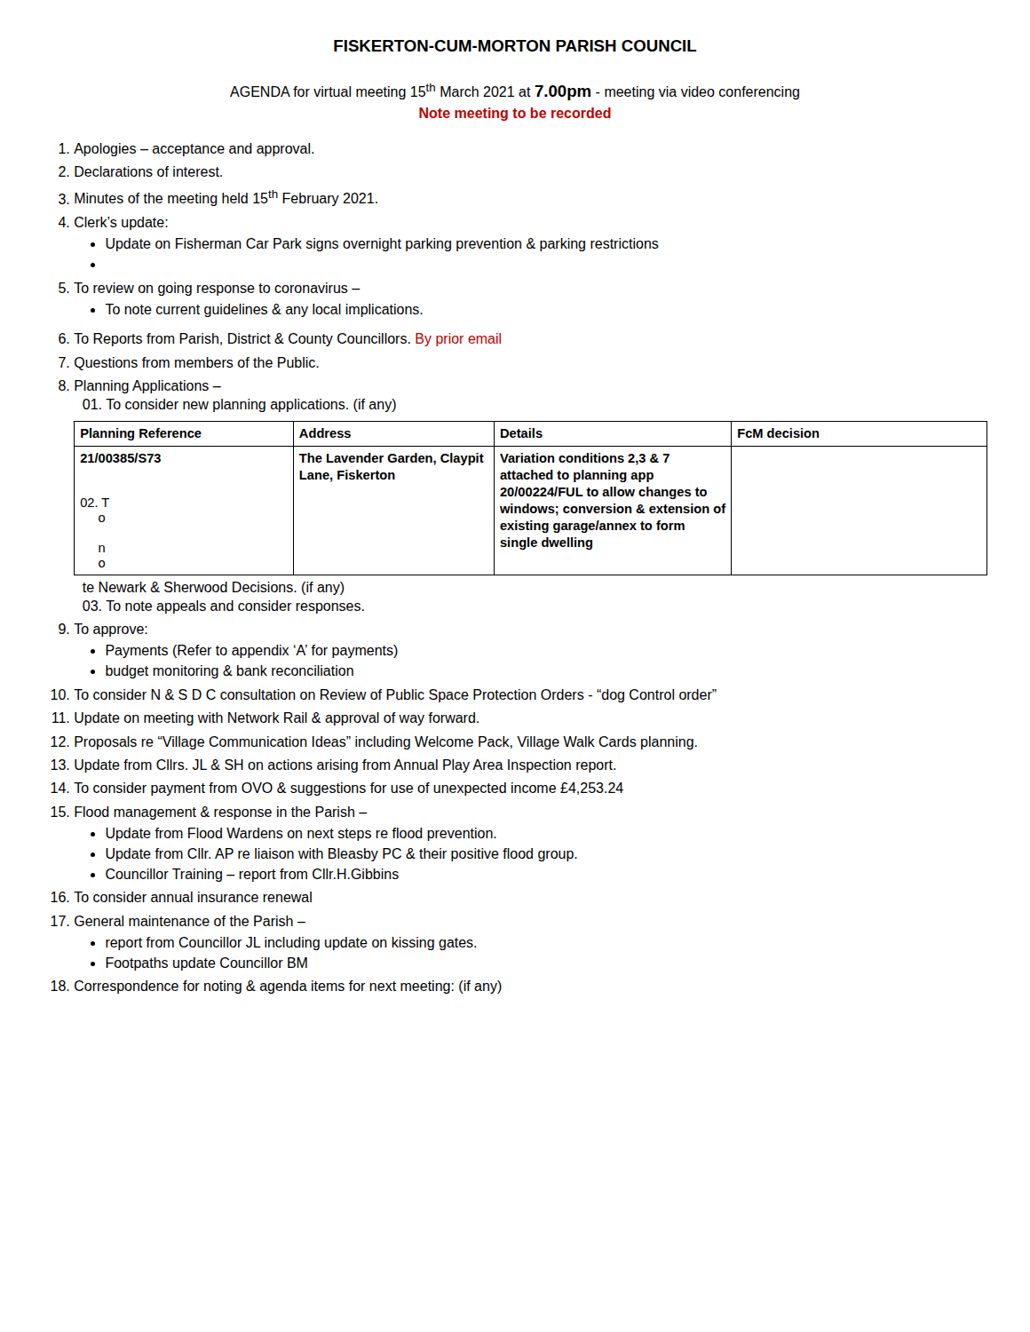FISKERTON-CUM-MORTON PARISH COUNCIL
AGENDA for virtual meeting 15th March 2021 at 7.00pm - meeting via video conferencing
Note meeting to be recorded
Apologies – acceptance and approval.
Declarations of interest.
Minutes of the meeting held 15th February 2021.
Clerk’s update:
Update on Fisherman Car Park signs overnight parking prevention & parking restrictions
To review on going response to coronavirus –
To note current guidelines & any local implications.
To Reports from Parish, District & County Councillors. By prior email
Questions from members of the Public.
Planning Applications –
01. To consider new planning applications. (if any)
| Planning Reference | Address | Details | FcM decision |
| --- | --- | --- | --- |
| 21/00385/S73 02. T o n o | The Lavender Garden, Claypit Lane, Fiskerton | Variation conditions 2,3 & 7 attached to planning app 20/00224/FUL to allow changes to windows; conversion & extension of existing garage/annex to form single dwelling | |
te Newark & Sherwood Decisions. (if any)
03. To note appeals and consider responses.
To approve:
Payments (Refer to appendix ‘A’ for payments)
budget monitoring & bank reconciliation
To consider N & S D C consultation on Review of Public Space Protection Orders - “dog Control order”
Update on meeting with Network Rail & approval of way forward.
Proposals re “Village Communication Ideas” including Welcome Pack, Village Walk Cards planning.
Update from Cllrs. JL & SH on actions arising from Annual Play Area Inspection report.
To consider payment from OVO & suggestions for use of unexpected income £4,253.24
Flood management & response in the Parish –
Update from Flood Wardens on next steps re flood prevention.
Update from Cllr. AP re liaison with Bleasby PC & their positive flood group.
Councillor Training – report from Cllr.H.Gibbins
To consider annual insurance renewal
General maintenance of the Parish –
report from Councillor JL including update on kissing gates.
Footpaths update Councillor BM
Correspondence for noting & agenda items for next meeting: (if any)